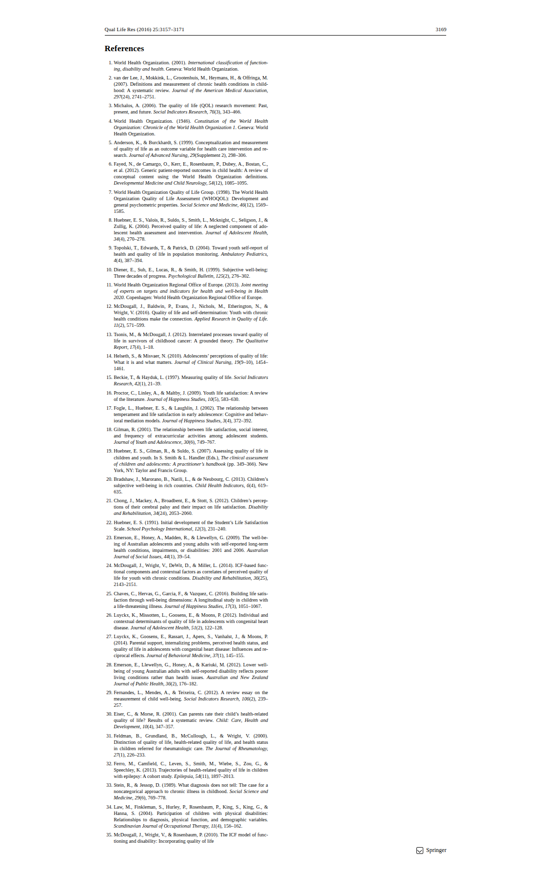Qual Life Res (2016) 25:3157–3171
3169
References
World Health Organization. (2001). International classification of functioning, disability and health. Geneva: World Health Organization.
van der Lee, J., Mokkink, L., Grootenhuis, M., Heymans, H., & Offringa, M. (2007). Definitions and measurement of chronic health conditions in childhood: A systematic review. Journal of the American Medical Association, 297(24), 2741–2751.
Michalos, A. (2006). The quality of life (QOL) research movement: Past, present, and future. Social Indicators Research, 76(3), 343–466.
World Health Organization. (1946). Constitution of the World Health Organization: Chronicle of the World Health Organization 1. Geneva: World Health Organization.
Anderson, K., & Burckhardt, S. (1999). Conceptualization and measurement of quality of life as an outcome variable for health care intervention and research. Journal of Advanced Nursing, 29(Supplement 2), 298–306.
Fayed, N., de Camargo, O., Kerr, E., Rosenbaum, P., Dubey, A., Bostan, C., et al. (2012). Generic patient-reported outcomes in child health: A review of conceptual content using the World Health Organization definitions. Developmental Medicine and Child Neurology, 54(12), 1085–1095.
World Health Organization Quality of Life Group. (1998). The World Health Organization Quality of Life Assessment (WHOQOL): Development and general psychometric properties. Social Science and Medicine, 46(12), 1569–1585.
Huebner, E. S., Valois, R., Suldo, S., Smith, L., Mcknight, C., Seligson, J., & Zullig, K. (2004). Perceived quality of life: A neglected component of adolescent health assessment and intervention. Journal of Adolescent Health, 34(4), 270–278.
Topolski, T., Edwards, T., & Patrick, D. (2004). Toward youth self-report of health and quality of life in population monitoring. Ambulatory Pediatrics, 4(4), 387–394.
Diener, E., Suh, E., Lucas, R., & Smith, H. (1999). Subjective well-being: Three decades of progress. Psychological Bulletin, 125(2), 276–302.
World Health Organization Regional Office of Europe. (2013). Joint meeting of experts on targets and indicators for health and well-being in Health 2020. Copenhagen: World Health Organization Regional Office of Europe.
McDougall, J., Baldwin, P., Evans, J., Nichols, M., Etherington, N., & Wright, V. (2016). Quality of life and self-determination: Youth with chronic health conditions make the connection. Applied Research in Quality of Life. 11(2), 571–599.
Tsonis, M., & McDougall, J. (2012). Interrelated processes toward quality of life in survivors of childhood cancer: A grounded theory. The Qualitative Report, 17(4), 1–18.
Helseth, S., & Misvaer, N. (2010). Adolescents’ perceptions of quality of life: What it is and what matters. Journal of Clinical Nursing, 19(9–10), 1454–1461.
Beckie, T., & Hayduk, L. (1997). Measuring quality of life. Social Indicators Research, 42(1), 21–39.
Proctor, C., Linley, A., & Maltby, J. (2009). Youth life satisfaction: A review of the literature. Journal of Happiness Studies, 10(5), 583–630.
Fogle, L., Huebner, E. S., & Laughlin, J. (2002). The relationship between temperament and life satisfaction in early adolescence: Cognitive and behavioral mediation models. Journal of Happiness Studies, 3(4), 372–392.
Gilman, R. (2001). The relationship between life satisfaction, social interest, and frequency of extracurricular activities among adolescent students. Journal of Youth and Adolescence, 30(6), 749–767.
Huebner, E. S., Gilman, R., & Suldo, S. (2007). Assessing quality of life in children and youth. In S. Smith & L. Handler (Eds.), The clinical assessment of children and adolescents: A practitioner’s handbook (pp. 349–366). New York, NY: Taylor and Francis Group.
Bradshaw, J., Marorano, B., Natili, L., & de Neubourg, C. (2013). Children’s subjective well-being in rich countries. Child Health Indicators, 6(4), 619–635.
Chong, J., Mackey, A., Broadbent, E., & Stott, S. (2012). Children’s perceptions of their cerebral palsy and their impact on life satisfaction. Disability and Rehabilitation, 34(24), 2053–2060.
Huebner, E. S. (1991). Initial development of the Student’s Life Satisfaction Scale. School Psychology International, 12(3), 231–240.
Emerson, E., Honey, A., Madden, R., & Llewellyn, G. (2009). The well-being of Australian adolescents and young adults with self-reported long-term health conditions, impairments, or disabilities: 2001 and 2006. Australian Journal of Social Issues, 44(1), 39–54.
McDougall, J., Wright, V., DeWit, D., & Miller, L. (2014). ICF-based functional components and contextual factors as correlates of perceived quality of life for youth with chronic conditions. Disability and Rehabilitation, 36(25), 2143–2151.
Chaves, C., Hervas, G., Garcia, F., & Vazquez, C. (2016). Building life satisfaction through well-being dimensions: A longitudinal study in children with a life-threatening illness. Journal of Happiness Studies, 17(3), 1051–1067.
Luyckx, K., Missotten, L., Goosens, E., & Moons, P. (2012). Individual and contextual determinants of quality of life in adolescents with congenital heart disease. Journal of Adolescent Health, 51(2), 122–128.
Luyckx, K., Goosens, E., Rassart, J., Apers, S., Vanhalst, J., & Moons, P. (2014). Parental support, internalizing problems, perceived health status, and quality of life in adolescents with congenital heart disease: Influences and reciprocal effects. Journal of Behavioral Medicine, 37(1), 145–155.
Emerson, E., Llewellyn, G., Honey, A., & Kariuki, M. (2012). Lower well-being of young Australian adults with self-reported disability reflects poorer living conditions rather than health issues. Australian and New Zealand Journal of Public Health, 36(2), 176–182.
Fernandes, L., Mendes, A., & Teixeira, C. (2012). A review essay on the measurement of child well-being. Social Indicators Research, 106(2), 239–257.
Eiser, C., & Morse, R. (2001). Can parents rate their child’s health-related quality of life? Results of a systematic review. Child: Care, Health and Development, 10(4), 347–357.
Feldman, B., Grundland, B., McCullough, L., & Wright, V. (2000). Distinction of quality of life, health-related quality of life, and health status in children referred for rheumatologic care. The Journal of Rheumatology, 27(1), 226–233.
Ferro, M., Camfield, C., Leven, S., Smith, M., Wiebe, S., Zou, G., & Speechley, K. (2013). Trajectories of health-related quality of life in children with epilepsy: A cohort study. Epilepsia, 54(11), 1897–2013.
Stein, R., & Jessop, D. (1989). What diagnosis does not tell: The case for a noncategorical approach to chronic illness in childhood. Social Science and Medicine, 29(6), 769–778.
Law, M., Finkleman, S., Hurley, P., Rosenbaum, P., King, S., King, G., & Hanna, S. (2004). Participation of children with physical disabilities: Relationships to diagnosis, physical function, and demographic variables. Scandinavian Journal of Occupational Therapy, 11(4), 156–162.
McDougall, J., Wright, V., & Rosenbaum, P. (2010). The ICF model of functioning and disability: Incorporating quality of life
Springer